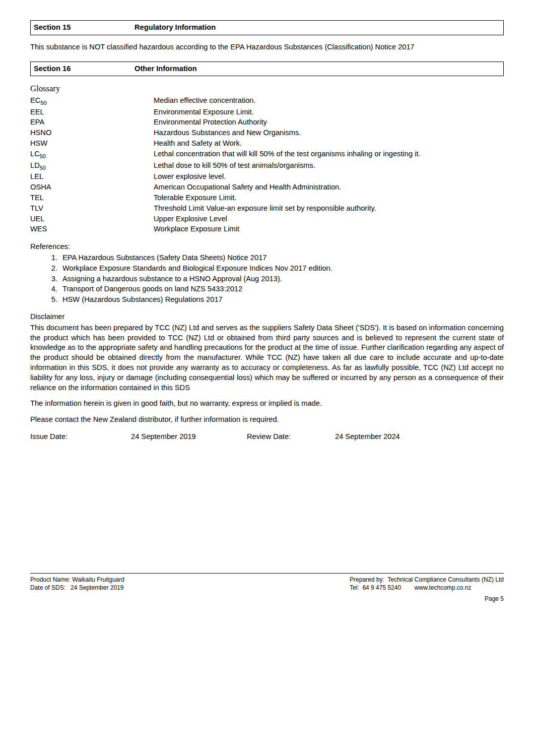Section 15 Regulatory Information
This substance is NOT classified hazardous according to the EPA Hazardous Substances (Classification) Notice 2017
Section 16 Other Information
Glossary
| EC 50 | Median effective concentration. |
| EEL | Environmental Exposure Limit. |
| EPA | Environmental Protection Authority |
| HSNO | Hazardous Substances and New Organisms. |
| HSW | Health and Safety at Work. |
| LC 50 | Lethal concentration that will kill 50% of the test organisms inhaling or ingesting it. |
| LD 50 | Lethal dose to kill 50% of test animals/organisms. |
| LEL | Lower explosive level. |
| OSHA | American Occupational Safety and Health Administration. |
| TEL | Tolerable Exposure Limit. |
| TLV | Threshold Limit Value-an exposure limit set by responsible authority. |
| UEL | Upper Explosive Level |
| WES | Workplace Exposure Limit |
References:
EPA Hazardous Substances (Safety Data Sheets) Notice 2017
Workplace Exposure Standards and Biological Exposure Indices Nov 2017 edition.
Assigning a hazardous substance to a HSNO Approval (Aug 2013).
Transport of Dangerous goods on land NZS 5433:2012
HSW (Hazardous Substances) Regulations 2017
Disclaimer
This document has been prepared by TCC (NZ) Ltd and serves as the suppliers Safety Data Sheet ('SDS'). It is based on information concerning the product which has been provided to TCC (NZ) Ltd or obtained from third party sources and is believed to represent the current state of knowledge as to the appropriate safety and handling precautions for the product at the time of issue. Further clarification regarding any aspect of the product should be obtained directly from the manufacturer. While TCC (NZ) have taken all due care to include accurate and up-to-date information in this SDS, it does not provide any warranty as to accuracy or completeness. As far as lawfully possible, TCC (NZ) Ltd accept no liability for any loss, injury or damage (including consequential loss) which may be suffered or incurred by any person as a consequence of their reliance on the information contained in this SDS
The information herein is given in good faith, but no warranty, express or implied is made.
Please contact the New Zealand distributor, if further information is required.
Issue Date: 24 September 2019 Review Date: 24 September 2024
Product Name: Waikaitu Fruitguard
Date of SDS: 24 September 2019
Prepared by: Technical Compliance Consultants (NZ) Ltd
Tel: 64 9 475 5240 www.techcomp.co.nz
Page 5